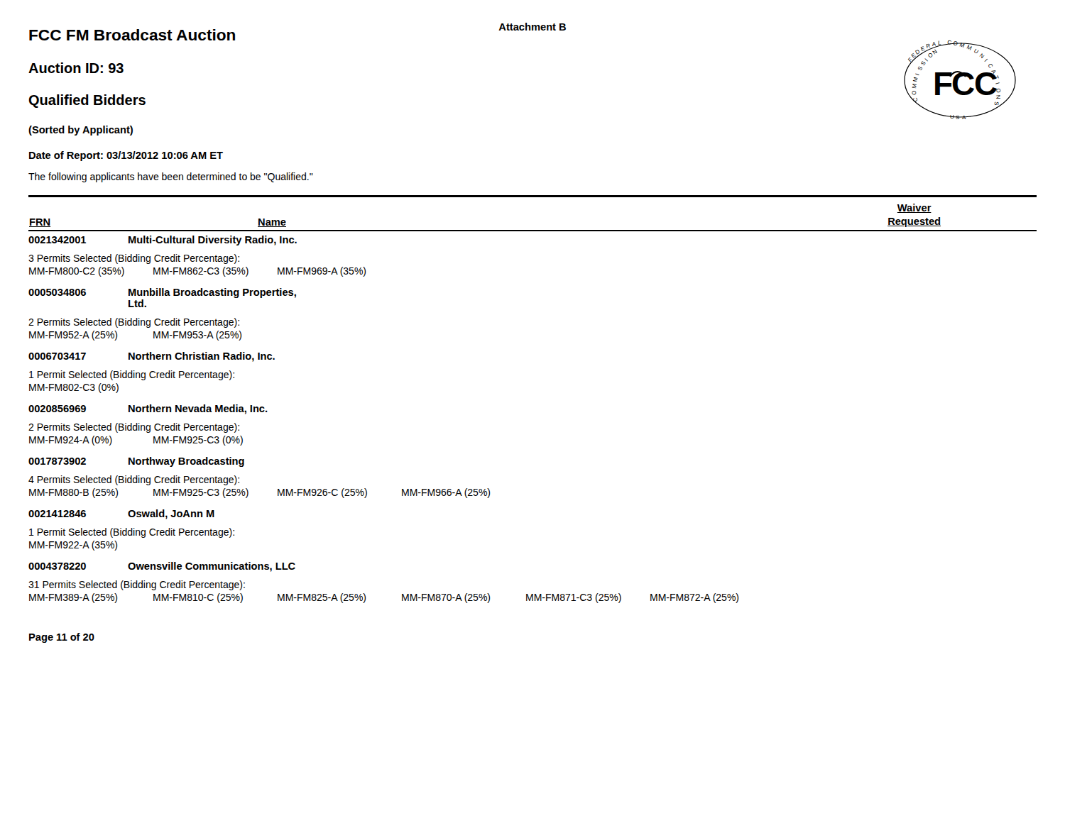Attachment B
F E D E R A L C O M M U N I C A T I O N S C O M M I S S I O N · U S A · F C C
FCC FM Broadcast Auction
Auction ID: 93
Qualified Bidders
(Sorted by Applicant)
Date of Report: 03/13/2012 10:06 AM ET
The following applicants have been determined to be "Qualified."
| | | Waiver |
| FRN | Name | Requested |
0021342001
Multi-Cultural Diversity Radio, Inc.
3 Permits Selected (Bidding Credit Percentage):
MM-FM800-C2 (35%) MM-FM862-C3 (35%) MM-FM969-A (35%)
0005034806
Munbilla Broadcasting Properties,
Ltd.
2 Permits Selected (Bidding Credit Percentage):
MM-FM952-A (25%) MM-FM953-A (25%)
0006703417
Northern Christian Radio, Inc.
1 Permit Selected (Bidding Credit Percentage):
MM-FM802-C3 (0%)
0020856969
Northern Nevada Media, Inc.
2 Permits Selected (Bidding Credit Percentage):
MM-FM924-A (0%) MM-FM925-C3 (0%)
0017873902
Northway Broadcasting
4 Permits Selected (Bidding Credit Percentage):
MM-FM880-B (25%) MM-FM925-C3 (25%) MM-FM926-C (25%) MM-FM966-A (25%)
0021412846
Oswald, JoAnn M
1 Permit Selected (Bidding Credit Percentage):
MM-FM922-A (35%)
0004378220
Owensville Communications, LLC
31 Permits Selected (Bidding Credit Percentage):
MM-FM389-A (25%) MM-FM810-C (25%) MM-FM825-A (25%) MM-FM870-A (25%) MM-FM871-C3 (25%) MM-FM872-A (25%)
Page 11 of 20